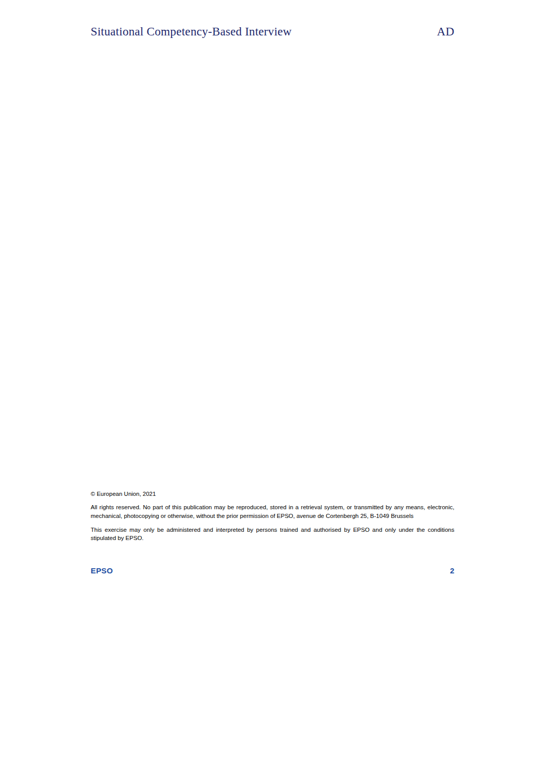Situational Competency-Based Interview AD
© European Union, 2021
All rights reserved. No part of this publication may be reproduced, stored in a retrieval system, or transmitted by any means, electronic, mechanical, photocopying or otherwise, without the prior permission of EPSO, avenue de Cortenbergh 25, B-1049 Brussels
This exercise may only be administered and interpreted by persons trained and authorised by EPSO and only under the conditions stipulated by EPSO.
EPSO 2